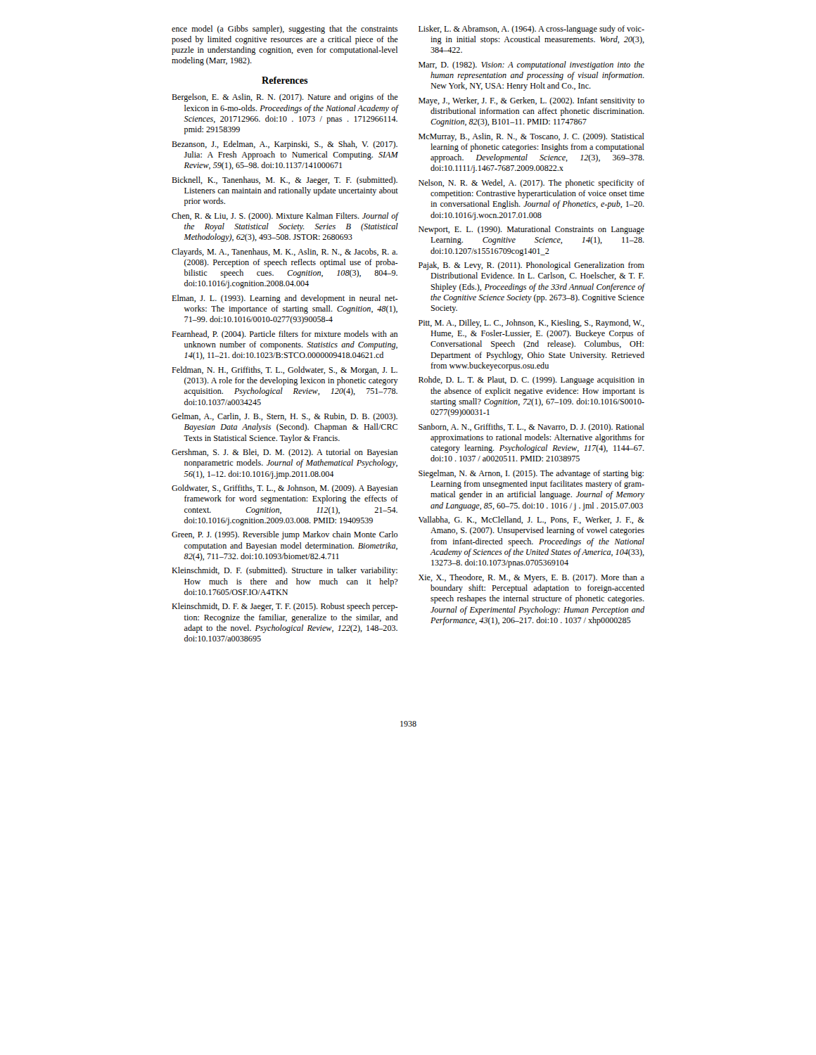ence model (a Gibbs sampler), suggesting that the constraints posed by limited cognitive resources are a critical piece of the puzzle in understanding cognition, even for computational-level modeling (Marr, 1982).
References
Bergelson, E. & Aslin, R. N. (2017). Nature and origins of the lexicon in 6-mo-olds. Proceedings of the National Academy of Sciences, 201712966. doi:10 . 1073 / pnas . 1712966114. pmid: 29158399
Bezanson, J., Edelman, A., Karpinski, S., & Shah, V. (2017). Julia: A Fresh Approach to Numerical Computing. SIAM Review, 59(1), 65–98. doi:10.1137/141000671
Bicknell, K., Tanenhaus, M. K., & Jaeger, T. F. (submitted). Listeners can maintain and rationally update uncertainty about prior words.
Chen, R. & Liu, J. S. (2000). Mixture Kalman Filters. Journal of the Royal Statistical Society. Series B (Statistical Methodology), 62(3), 493–508. JSTOR: 2680693
Clayards, M. A., Tanenhaus, M. K., Aslin, R. N., & Jacobs, R. a. (2008). Perception of speech reflects optimal use of probabilistic speech cues. Cognition, 108(3), 804–9. doi:10.1016/j.cognition.2008.04.004
Elman, J. L. (1993). Learning and development in neural networks: The importance of starting small. Cognition, 48(1), 71–99. doi:10.1016/0010-0277(93)90058-4
Fearnhead, P. (2004). Particle filters for mixture models with an unknown number of components. Statistics and Computing, 14(1), 11–21. doi:10.1023/B:STCO.0000009418.04621.cd
Feldman, N. H., Griffiths, T. L., Goldwater, S., & Morgan, J. L. (2013). A role for the developing lexicon in phonetic category acquisition. Psychological Review, 120(4), 751–778. doi:10.1037/a0034245
Gelman, A., Carlin, J. B., Stern, H. S., & Rubin, D. B. (2003). Bayesian Data Analysis (Second). Chapman & Hall/CRC Texts in Statistical Science. Taylor & Francis.
Gershman, S. J. & Blei, D. M. (2012). A tutorial on Bayesian nonparametric models. Journal of Mathematical Psychology, 56(1), 1–12. doi:10.1016/j.jmp.2011.08.004
Goldwater, S., Griffiths, T. L., & Johnson, M. (2009). A Bayesian framework for word segmentation: Exploring the effects of context. Cognition, 112(1), 21–54. doi:10.1016/j.cognition.2009.03.008. PMID: 19409539
Green, P. J. (1995). Reversible jump Markov chain Monte Carlo computation and Bayesian model determination. Biometrika, 82(4), 711–732. doi:10.1093/biomet/82.4.711
Kleinschmidt, D. F. (submitted). Structure in talker variability: How much is there and how much can it help? doi:10.17605/OSF.IO/A4TKN
Kleinschmidt, D. F. & Jaeger, T. F. (2015). Robust speech perception: Recognize the familiar, generalize to the similar, and adapt to the novel. Psychological Review, 122(2), 148–203. doi:10.1037/a0038695
Lisker, L. & Abramson, A. (1964). A cross-language sudy of voicing in initial stops: Acoustical measurements. Word, 20(3), 384–422.
Marr, D. (1982). Vision: A computational investigation into the human representation and processing of visual information. New York, NY, USA: Henry Holt and Co., Inc.
Maye, J., Werker, J. F., & Gerken, L. (2002). Infant sensitivity to distributional information can affect phonetic discrimination. Cognition, 82(3), B101–11. PMID: 11747867
McMurray, B., Aslin, R. N., & Toscano, J. C. (2009). Statistical learning of phonetic categories: Insights from a computational approach. Developmental Science, 12(3), 369–378. doi:10.1111/j.1467-7687.2009.00822.x
Nelson, N. R. & Wedel, A. (2017). The phonetic specificity of competition: Contrastive hyperarticulation of voice onset time in conversational English. Journal of Phonetics, e-pub, 1–20. doi:10.1016/j.wocn.2017.01.008
Newport, E. L. (1990). Maturational Constraints on Language Learning. Cognitive Science, 14(1), 11–28. doi:10.1207/s15516709cog1401_2
Pajak, B. & Levy, R. (2011). Phonological Generalization from Distributional Evidence. In L. Carlson, C. Hoelscher, & T. F. Shipley (Eds.), Proceedings of the 33rd Annual Conference of the Cognitive Science Society (pp. 2673–8). Cognitive Science Society.
Pitt, M. A., Dilley, L. C., Johnson, K., Kiesling, S., Raymond, W., Hume, E., & Fosler-Lussier, E. (2007). Buckeye Corpus of Conversational Speech (2nd release). Columbus, OH: Department of Psychlogy, Ohio State University. Retrieved from www.buckeyecorpus.osu.edu
Rohde, D. L. T. & Plaut, D. C. (1999). Language acquisition in the absence of explicit negative evidence: How important is starting small? Cognition, 72(1), 67–109. doi:10.1016/S0010-0277(99)00031-1
Sanborn, A. N., Griffiths, T. L., & Navarro, D. J. (2010). Rational approximations to rational models: Alternative algorithms for category learning. Psychological Review, 117(4), 1144–67. doi:10 . 1037 / a0020511. PMID: 21038975
Siegelman, N. & Arnon, I. (2015). The advantage of starting big: Learning from unsegmented input facilitates mastery of grammatical gender in an artificial language. Journal of Memory and Language, 85, 60–75. doi:10 . 1016 / j . jml . 2015.07.003
Vallabha, G. K., McClelland, J. L., Pons, F., Werker, J. F., & Amano, S. (2007). Unsupervised learning of vowel categories from infant-directed speech. Proceedings of the National Academy of Sciences of the United States of America, 104(33), 13273–8. doi:10.1073/pnas.0705369104
Xie, X., Theodore, R. M., & Myers, E. B. (2017). More than a boundary shift: Perceptual adaptation to foreign-accented speech reshapes the internal structure of phonetic categories. Journal of Experimental Psychology: Human Perception and Performance, 43(1), 206–217. doi:10 . 1037 / xhp0000285
1938